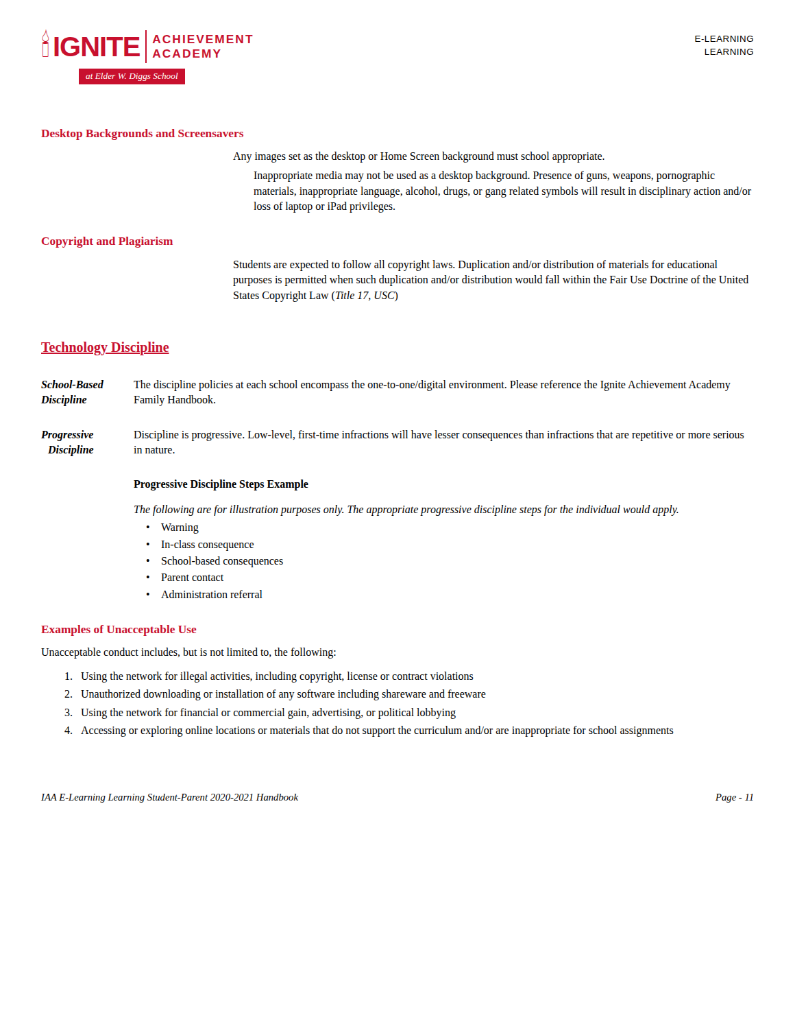🕯 IGNITE ACHIEVEMENT
ACADEMY
at Elder W. Diggs School
E-LEARNING
LEARNING
Desktop Backgrounds and Screensavers
Any images set as the desktop or Home Screen background must school appropriate.
Inappropriate media may not be used as a desktop background. Presence of guns, weapons, pornographic materials, inappropriate language, alcohol, drugs, or gang related symbols will result in disciplinary action and/or loss of laptop or iPad privileges.
Copyright and Plagiarism
Students are expected to follow all copyright laws. Duplication and/or distribution of materials for educational purposes is permitted when such duplication and/or distribution would fall within the Fair Use Doctrine of the United States Copyright Law (Title 17, USC)
Technology Discipline
School-BasedDiscipline
The discipline policies at each school encompass the one-to-one/digital environment. Please reference the Ignite Achievement Academy Family Handbook.
ProgressiveDiscipline
Discipline is progressive. Low-level, first-time infractions will have lesser consequences than infractions that are repetitive or more serious in nature.
Progressive Discipline Steps Example
The following are for illustration purposes only. The appropriate progressive discipline steps for the individual would apply.
Warning
In-class consequence
School-based consequences
Parent contact
Administration referral
Examples of Unacceptable Use
Unacceptable conduct includes, but is not limited to, the following:
Using the network for illegal activities, including copyright, license or contract violations
Unauthorized downloading or installation of any software including shareware and freeware
Using the network for financial or commercial gain, advertising, or political lobbying
Accessing or exploring online locations or materials that do not support the curriculum and/or are inappropriate for school assignments
IAA E-Learning Learning Student-Parent 2020-2021 Handbook Page - 11